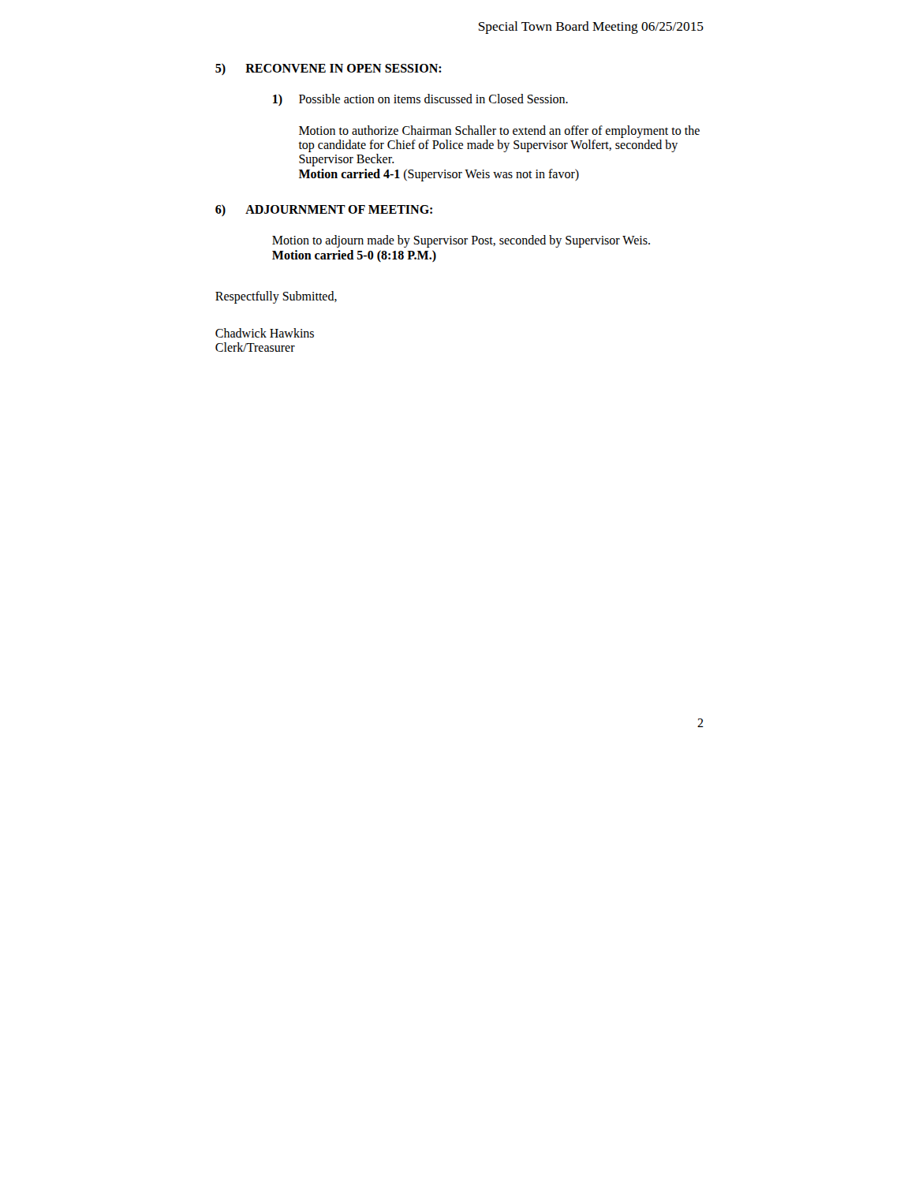Special Town Board Meeting 06/25/2015
RECONVENE IN OPEN SESSION:
Possible action on items discussed in Closed Session.
Motion to authorize Chairman Schaller to extend an offer of employment to the top candidate for Chief of Police made by Supervisor Wolfert, seconded by Supervisor Becker.
Motion carried 4-1 (Supervisor Weis was not in favor)
ADJOURNMENT OF MEETING:
Motion to adjourn made by Supervisor Post, seconded by Supervisor Weis.
Motion carried 5-0 (8:18 P.M.)
Respectfully Submitted,
Chadwick Hawkins
Clerk/Treasurer
2